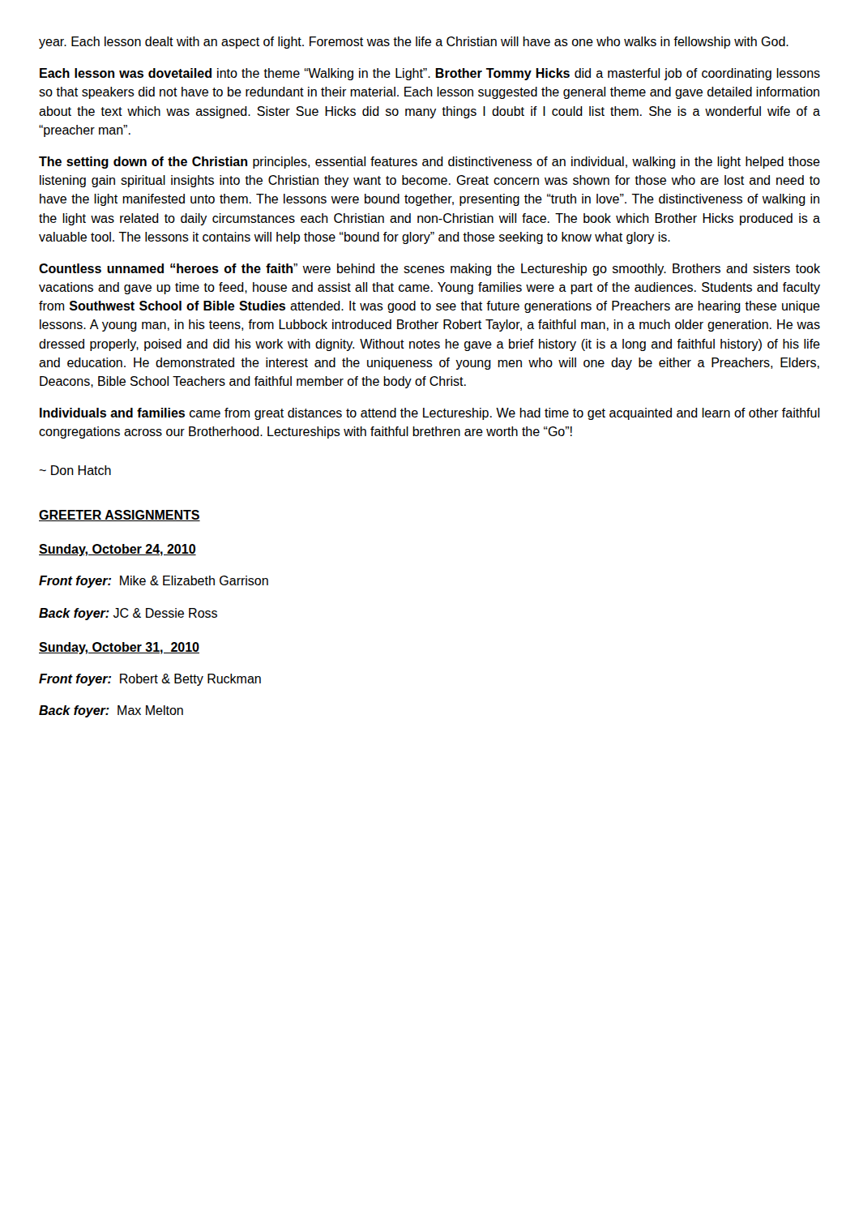year. Each lesson dealt with an aspect of light. Foremost was the life a Christian will have as one who walks in fellowship with God.
Each lesson was dovetailed into the theme “Walking in the Light”. Brother Tommy Hicks did a masterful job of coordinating lessons so that speakers did not have to be redundant in their material. Each lesson suggested the general theme and gave detailed information about the text which was assigned. Sister Sue Hicks did so many things I doubt if I could list them. She is a wonderful wife of a “preacher man”.
The setting down of the Christian principles, essential features and distinctiveness of an individual, walking in the light helped those listening gain spiritual insights into the Christian they want to become. Great concern was shown for those who are lost and need to have the light manifested unto them. The lessons were bound together, presenting the “truth in love”. The distinctiveness of walking in the light was related to daily circumstances each Christian and non-Christian will face. The book which Brother Hicks produced is a valuable tool. The lessons it contains will help those “bound for glory” and those seeking to know what glory is.
Countless unnamed “heroes of the faith” were behind the scenes making the Lectureship go smoothly. Brothers and sisters took vacations and gave up time to feed, house and assist all that came. Young families were a part of the audiences. Students and faculty from Southwest School of Bible Studies attended. It was good to see that future generations of Preachers are hearing these unique lessons. A young man, in his teens, from Lubbock introduced Brother Robert Taylor, a faithful man, in a much older generation. He was dressed properly, poised and did his work with dignity. Without notes he gave a brief history (it is a long and faithful history) of his life and education. He demonstrated the interest and the uniqueness of young men who will one day be either a Preachers, Elders, Deacons, Bible School Teachers and faithful member of the body of Christ.
Individuals and families came from great distances to attend the Lectureship. We had time to get acquainted and learn of other faithful congregations across our Brotherhood. Lectureships with faithful brethren are worth the “Go”!
~ Don Hatch
GREETER ASSIGNMENTS
Sunday, October 24, 2010
Front foyer: Mike & Elizabeth Garrison
Back foyer: JC & Dessie Ross
Sunday, October 31, 2010
Front foyer: Robert & Betty Ruckman
Back foyer: Max Melton